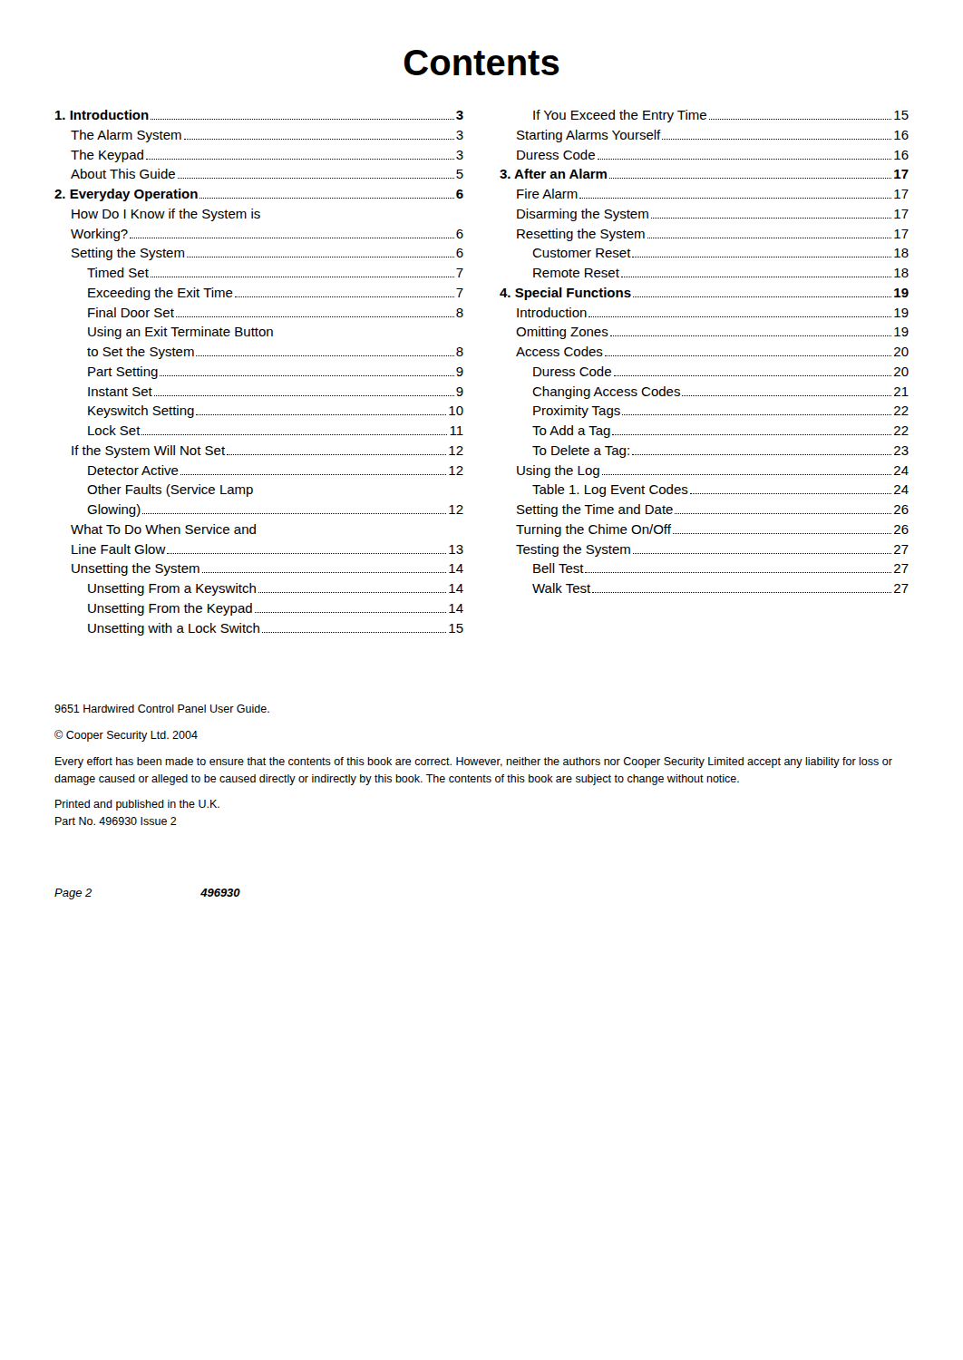Contents
1. Introduction 3
The Alarm System 3
The Keypad 3
About This Guide 5
2. Everyday Operation 6
How Do I Know if the System is Working? 6
Setting the System 6
Timed Set 7
Exceeding the Exit Time 7
Final Door Set 8
Using an Exit Terminate Button to Set the System 8
Part Setting 9
Instant Set 9
Keyswitch Setting 10
Lock Set 11
If the System Will Not Set 12
Detector Active 12
Other Faults (Service Lamp Glowing) 12
What To Do When Service and Line Fault Glow 13
Unsetting the System 14
Unsetting From a Keyswitch 14
Unsetting From the Keypad 14
Unsetting with a Lock Switch 15
If You Exceed the Entry Time 15
Starting Alarms Yourself 16
Duress Code 16
3. After an Alarm 17
Fire Alarm 17
Disarming the System 17
Resetting the System 17
Customer Reset 18
Remote Reset 18
4. Special Functions 19
Introduction 19
Omitting Zones 19
Access Codes 20
Duress Code 20
Changing Access Codes 21
Proximity Tags 22
To Add a Tag 22
To Delete a Tag: 23
Using the Log 24
Table 1. Log Event Codes 24
Setting the Time and Date 26
Turning the Chime On/Off 26
Testing the System 27
Bell Test 27
Walk Test 27
9651 Hardwired Control Panel User Guide.
© Cooper Security Ltd. 2004
Every effort has been made to ensure that the contents of this book are correct. However, neither the authors nor Cooper Security Limited accept any liability for loss or damage caused or alleged to be caused directly or indirectly by this book. The contents of this book are subject to change without notice.
Printed and published in the U.K.
Part No. 496930 Issue 2
Page 2496930